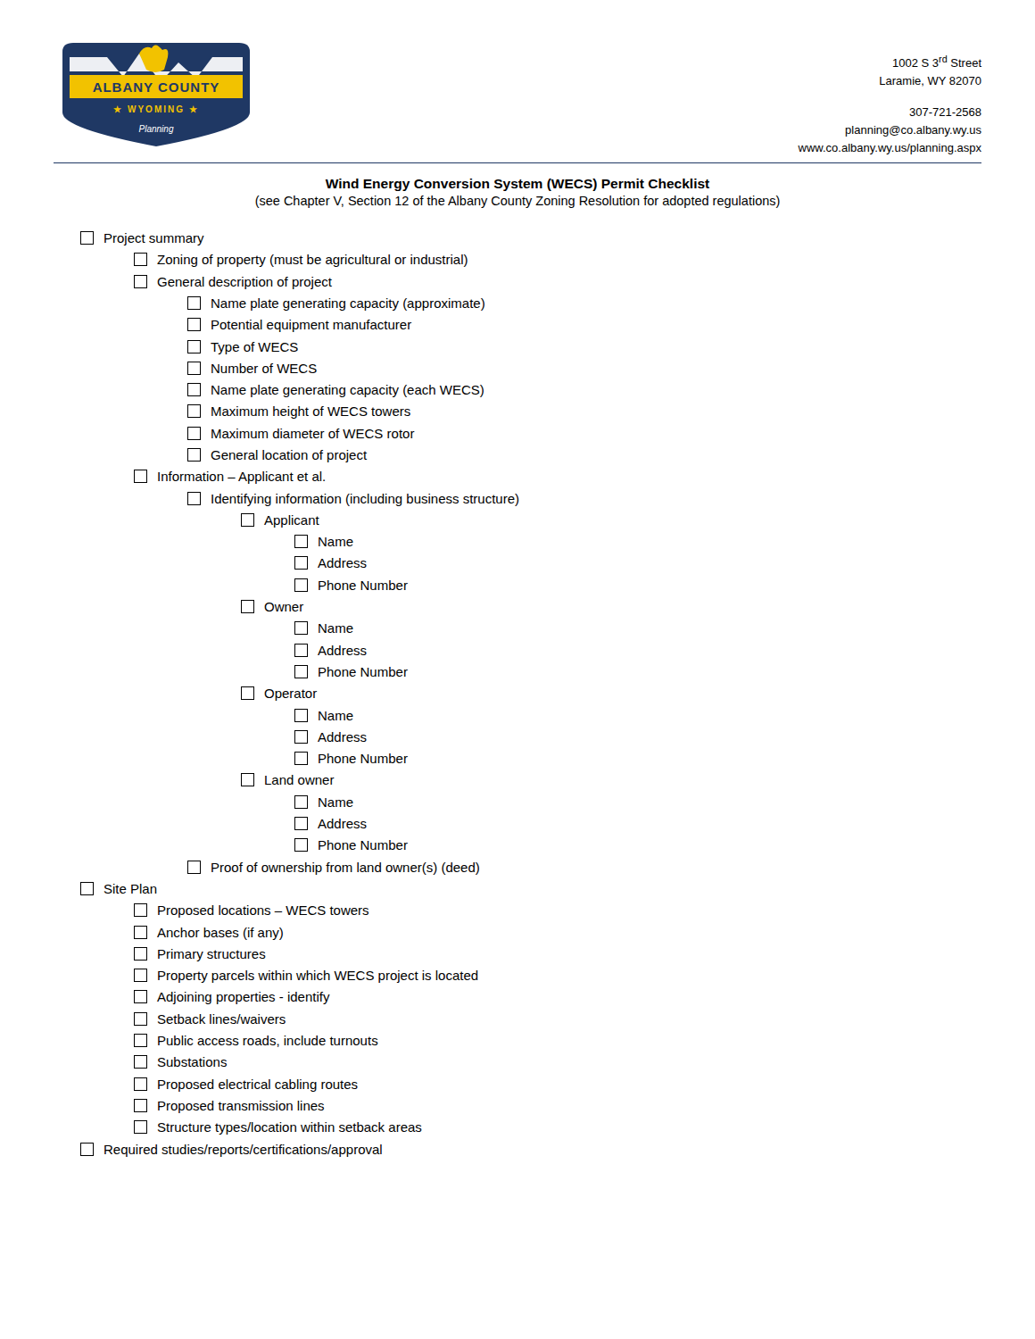ALBANY COUNTY ★ WYOMING ★ Planning
1002 S 3rd Street
Laramie, WY 82070
307-721-2568
planning@co.albany.wy.us
www.co.albany.wy.us/planning.aspx
Wind Energy Conversion System (WECS) Permit Checklist
(see Chapter V, Section 12 of the Albany County Zoning Resolution for adopted regulations)
Project summary
Zoning of property (must be agricultural or industrial)
General description of project
Name plate generating capacity (approximate)
Potential equipment manufacturer
Type of WECS
Number of WECS
Name plate generating capacity (each WECS)
Maximum height of WECS towers
Maximum diameter of WECS rotor
General location of project
Information – Applicant et al.
Identifying information (including business structure)
Applicant
Name
Address
Phone Number
Owner
Name
Address
Phone Number
Operator
Name
Address
Phone Number
Land owner
Name
Address
Phone Number
Proof of ownership from land owner(s) (deed)
Site Plan
Proposed locations – WECS towers
Anchor bases (if any)
Primary structures
Property parcels within which WECS project is located
Adjoining properties - identify
Setback lines/waivers
Public access roads, include turnouts
Substations
Proposed electrical cabling routes
Proposed transmission lines
Structure types/location within setback areas
Required studies/reports/certifications/approval